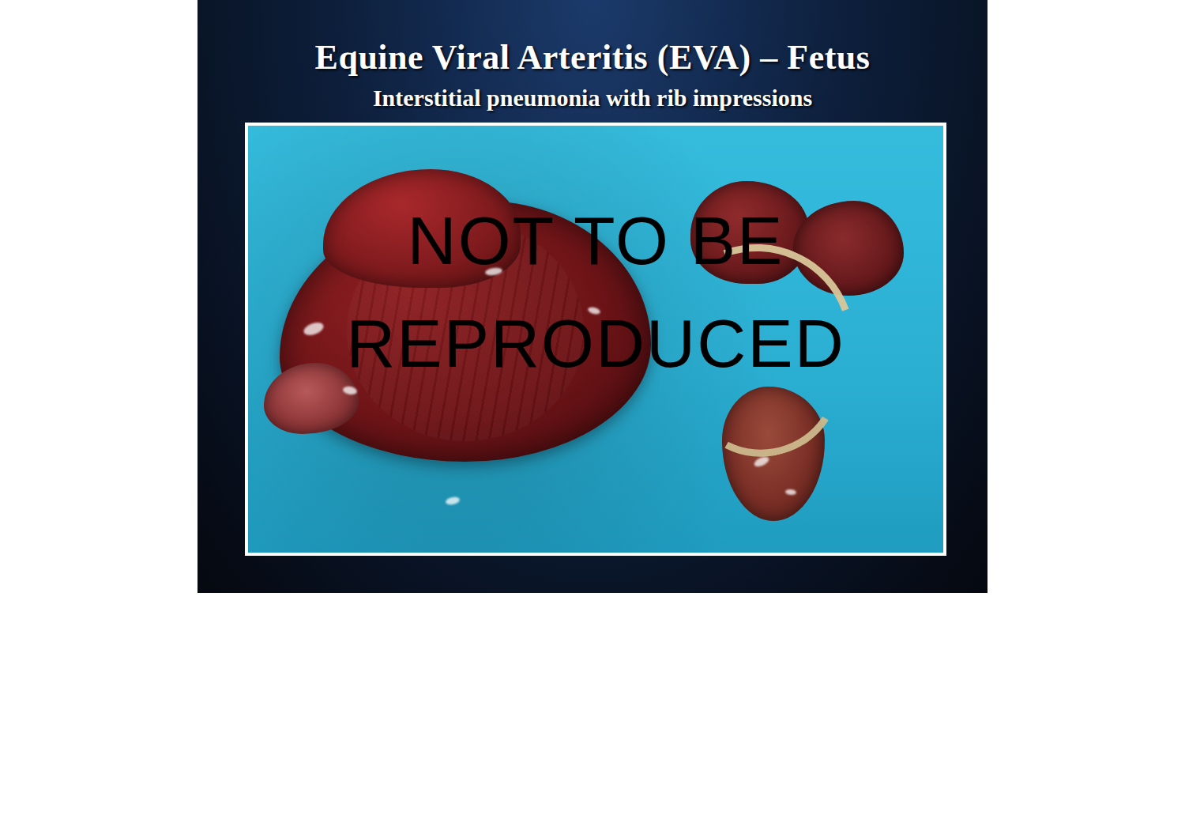Equine Viral Arteritis (EVA) – Fetus
Interstitial pneumonia with rib impressions
NOT TO BE REPRODUCED